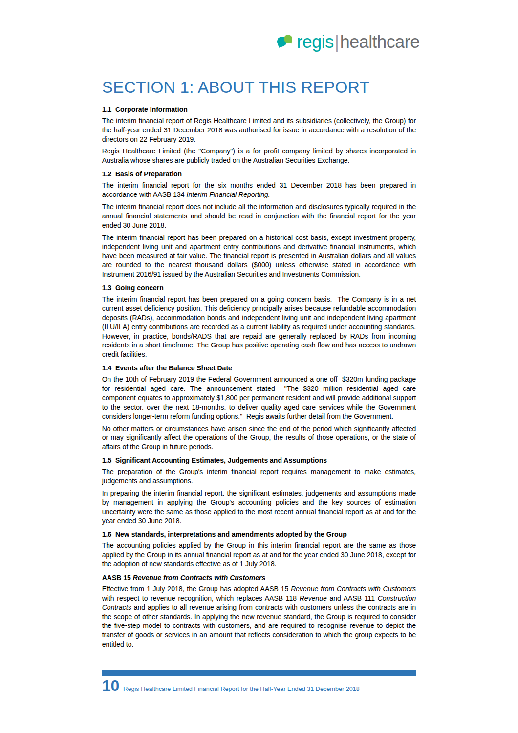regis|healthcare
SECTION 1: ABOUT THIS REPORT
1.1 Corporate Information
The interim financial report of Regis Healthcare Limited and its subsidiaries (collectively, the Group) for the half-year ended 31 December 2018 was authorised for issue in accordance with a resolution of the directors on 22 February 2019.
Regis Healthcare Limited (the "Company") is a for profit company limited by shares incorporated in Australia whose shares are publicly traded on the Australian Securities Exchange.
1.2 Basis of Preparation
The interim financial report for the six months ended 31 December 2018 has been prepared in accordance with AASB 134 Interim Financial Reporting.
The interim financial report does not include all the information and disclosures typically required in the annual financial statements and should be read in conjunction with the financial report for the year ended 30 June 2018.
The interim financial report has been prepared on a historical cost basis, except investment property, independent living unit and apartment entry contributions and derivative financial instruments, which have been measured at fair value. The financial report is presented in Australian dollars and all values are rounded to the nearest thousand dollars ($000) unless otherwise stated in accordance with Instrument 2016/91 issued by the Australian Securities and Investments Commission.
1.3 Going concern
The interim financial report has been prepared on a going concern basis. The Company is in a net current asset deficiency position. This deficiency principally arises because refundable accommodation deposits (RADs), accommodation bonds and independent living unit and independent living apartment (ILU/ILA) entry contributions are recorded as a current liability as required under accounting standards. However, in practice, bonds/RADS that are repaid are generally replaced by RADs from incoming residents in a short timeframe. The Group has positive operating cash flow and has access to undrawn credit facilities.
1.4 Events after the Balance Sheet Date
On the 10th of February 2019 the Federal Government announced a one off $320m funding package for residential aged care. The announcement stated "The $320 million residential aged care component equates to approximately $1,800 per permanent resident and will provide additional support to the sector, over the next 18-months, to deliver quality aged care services while the Government considers longer-term reform funding options." Regis awaits further detail from the Government.
No other matters or circumstances have arisen since the end of the period which significantly affected or may significantly affect the operations of the Group, the results of those operations, or the state of affairs of the Group in future periods.
1.5 Significant Accounting Estimates, Judgements and Assumptions
The preparation of the Group's interim financial report requires management to make estimates, judgements and assumptions.
In preparing the interim financial report, the significant estimates, judgements and assumptions made by management in applying the Group's accounting policies and the key sources of estimation uncertainty were the same as those applied to the most recent annual financial report as at and for the year ended 30 June 2018.
1.6 New standards, interpretations and amendments adopted by the Group
The accounting policies applied by the Group in this interim financial report are the same as those applied by the Group in its annual financial report as at and for the year ended 30 June 2018, except for the adoption of new standards effective as of 1 July 2018.
AASB 15 Revenue from Contracts with Customers
Effective from 1 July 2018, the Group has adopted AASB 15 Revenue from Contracts with Customers with respect to revenue recognition, which replaces AASB 118 Revenue and AASB 111 Construction Contracts and applies to all revenue arising from contracts with customers unless the contracts are in the scope of other standards. In applying the new revenue standard, the Group is required to consider the five-step model to contracts with customers, and are required to recognise revenue to depict the transfer of goods or services in an amount that reflects consideration to which the group expects to be entitled to.
10 Regis Healthcare Limited Financial Report for the Half-Year Ended 31 December 2018